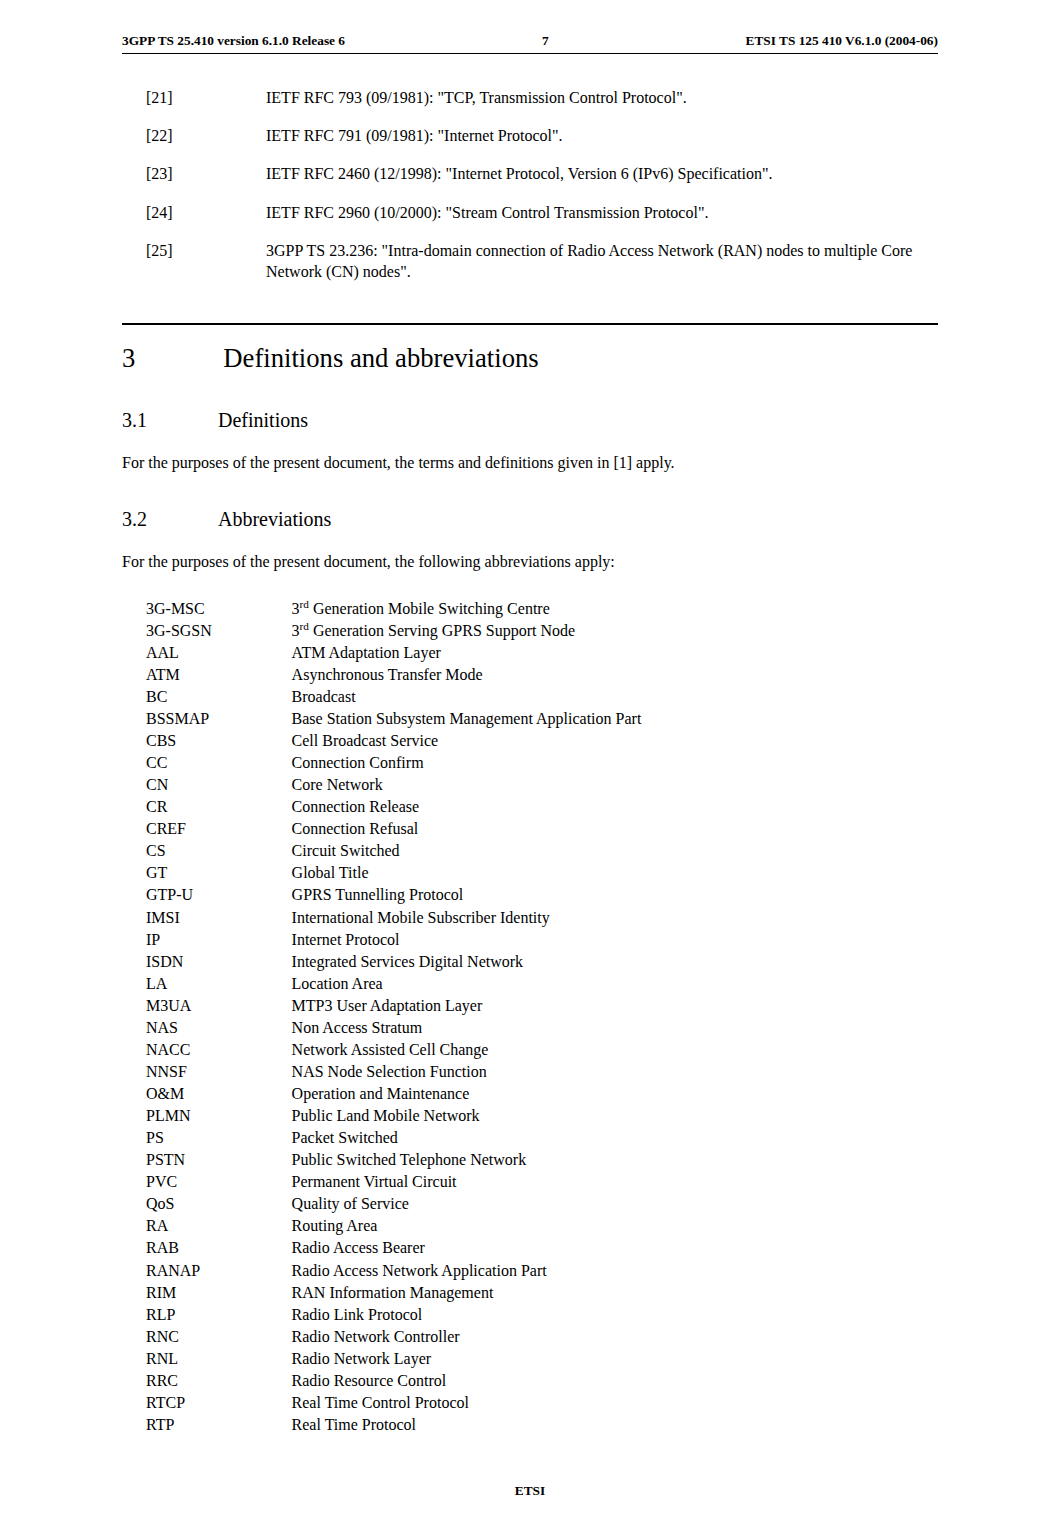3GPP TS 25.410 version 6.1.0 Release 6
7
ETSI TS 125 410 V6.1.0 (2004-06)
[21]
IETF RFC 793 (09/1981): "TCP, Transmission Control Protocol".
[22]
IETF RFC 791 (09/1981): "Internet Protocol".
[23]
IETF RFC 2460 (12/1998): "Internet Protocol, Version 6 (IPv6) Specification".
[24]
IETF RFC 2960 (10/2000): "Stream Control Transmission Protocol".
[25]
3GPP TS 23.236: "Intra-domain connection of Radio Access Network (RAN) nodes to multiple Core Network (CN) nodes".
3 Definitions and abbreviations
3.1 Definitions
For the purposes of the present document, the terms and definitions given in [1] apply.
3.2 Abbreviations
For the purposes of the present document, the following abbreviations apply:
| 3G-MSC | 3 rd Generation Mobile Switching Centre |
| 3G-SGSN | 3 rd Generation Serving GPRS Support Node |
| AAL | ATM Adaptation Layer |
| ATM | Asynchronous Transfer Mode |
| BC | Broadcast |
| BSSMAP | Base Station Subsystem Management Application Part |
| CBS | Cell Broadcast Service |
| CC | Connection Confirm |
| CN | Core Network |
| CR | Connection Release |
| CREF | Connection Refusal |
| CS | Circuit Switched |
| GT | Global Title |
| GTP-U | GPRS Tunnelling Protocol |
| IMSI | International Mobile Subscriber Identity |
| IP | Internet Protocol |
| ISDN | Integrated Services Digital Network |
| LA | Location Area |
| M3UA | MTP3 User Adaptation Layer |
| NAS | Non Access Stratum |
| NACC | Network Assisted Cell Change |
| NNSF | NAS Node Selection Function |
| O&M | Operation and Maintenance |
| PLMN | Public Land Mobile Network |
| PS | Packet Switched |
| PSTN | Public Switched Telephone Network |
| PVC | Permanent Virtual Circuit |
| QoS | Quality of Service |
| RA | Routing Area |
| RAB | Radio Access Bearer |
| RANAP | Radio Access Network Application Part |
| RIM | RAN Information Management |
| RLP | Radio Link Protocol |
| RNC | Radio Network Controller |
| RNL | Radio Network Layer |
| RRC | Radio Resource Control |
| RTCP | Real Time Control Protocol |
| RTP | Real Time Protocol |
ETSI